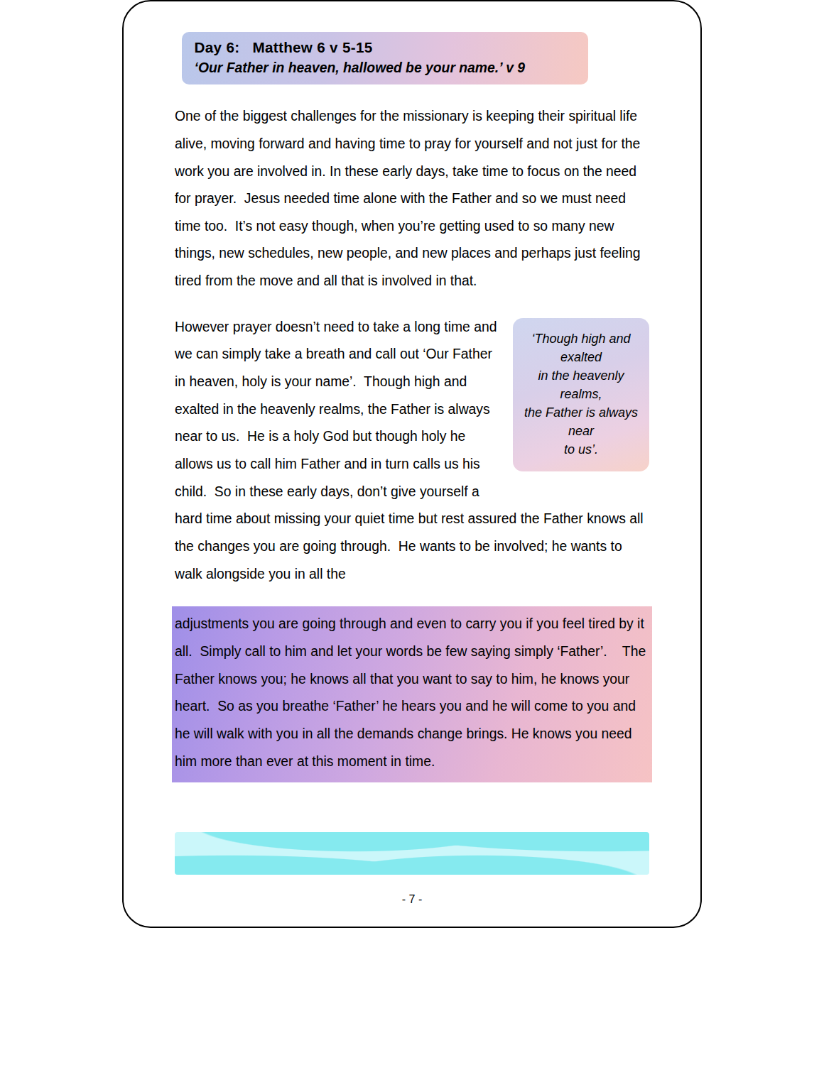Day 6: Matthew 6 v 5-15
‘Our Father in heaven, hallowed be your name.’ v 9
One of the biggest challenges for the missionary is keeping their spiritual life alive, moving forward and having time to pray for yourself and not just for the work you are involved in. In these early days, take time to focus on the need for prayer. Jesus needed time alone with the Father and so we must need time too. It’s not easy though, when you’re getting used to so many new things, new schedules, new people, and new places and perhaps just feeling tired from the move and all that is involved in that.
‘Though high and exalted
in the heavenly realms,
the Father is always near
to us’.
However prayer doesn’t need to take a long time and we can simply take a breath and call out ‘Our Father in heaven, holy is your name’. Though high and exalted in the heavenly realms, the Father is always near to us. He is a holy God but though holy he allows us to call him Father and in turn calls us his child. So in these early days, don’t give yourself a hard time about missing your quiet time but rest assured the Father knows all the changes you are going through. He wants to be involved; he wants to walk alongside you in all the
adjustments you are going through and even to carry you if you feel tired by it all. Simply call to him and let your words be few saying simply ‘Father’. The Father knows you; he knows all that you want to say to him, he knows your heart. So as you breathe ‘Father’ he hears you and he will come to you and he will walk with you in all the demands change brings. He knows you need him more than ever at this moment in time.
- 7 -